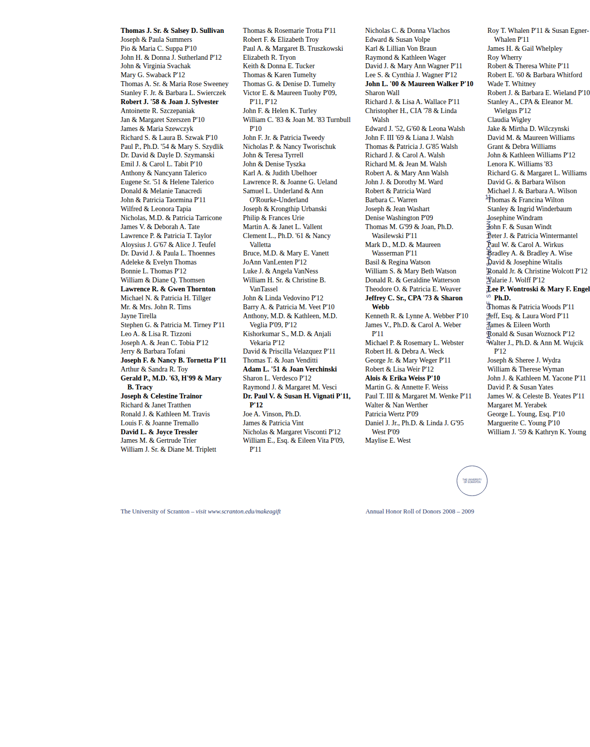Thomas J. Sr. & Salsey D. Sullivan
Joseph & Paula Summers
Pio & Maria C. Suppa P'10
John H. & Donna J. Sutherland P'12
John & Virginia Svachak
Mary G. Swaback P'12
Thomas A. Sr. & Maria Rose Sweeney
Stanley F. Jr. & Barbara L. Swierczek
Robert J. '58 & Joan J. Sylvester
Antoinette R. Szczepaniak
Jan & Margaret Szerszen P'10
James & Maria Szewczyk
Richard S. & Laura B. Szwak P'10
Paul P., Ph.D. '54 & Mary S. Szydlik
Dr. David & Dayle D. Szymanski
Emil J. & Carol L. Tabit P'10
Anthony & Nancyann Talerico
Eugene Sr. '51 & Helene Talerico
Donald & Melanie Tanacredi
John & Patricia Taormina P'11
Wilfred & Leonora Tapia
Nicholas, M.D. & Patricia Tarricone
James V. & Deborah A. Tate
Lawrence P. & Patricia T. Taylor
Aloysius J. G'67 & Alice J. Teufel
Dr. David J. & Paula L. Thoennes
Adeleke & Evelyn Thomas
Bonnie L. Thomas P'12
William & Diane Q. Thomsen
Lawrence R. & Gwen Thornton
Michael N. & Patricia H. Tillger
Mr. & Mrs. John R. Tims
Jayne Tirella
Stephen G. & Patricia M. Tirney P'11
Leo A. & Lisa R. Tizzoni
Joseph A. & Jean C. Tobia P'12
Jerry & Barbara Tofani
Joseph F. & Nancy B. Tornetta P'11
Arthur & Sandra R. Toy
Gerald P., M.D. '63, H'99 & Mary B. Tracy
Joseph & Celestine Trainor
Richard & Janet Tratthen
Ronald J. & Kathleen M. Travis
Louis F. & Joanne Tremallo
David L. & Joyce Tressler
James M. & Gertrude Trier
William J. Sr. & Diane M. Triplett
Thomas & Rosemarie Trotta P'11
Robert F. & Elizabeth Troy
Paul A. & Margaret B. Truszkowski
Elizabeth R. Tryon
Keith & Donna E. Tucker
Thomas & Karen Tumelty
Thomas G. & Denise D. Tumelty
Victor E. & Maureen Tuohy P'09, P'11, P'12
John F. & Helen K. Turley
William C. '83 & Joan M. '83 Turnbull P'10
John F. Jr. & Patricia Tweedy
Nicholas P. & Nancy Tworischuk
John & Teresa Tyrrell
John & Denise Tyszka
Karl A. & Judith Ubelhoer
Lawrence R. & Joanne G. Ueland
Samuel L. Underland & Ann O'Rourke-Underland
Joseph & Krongthip Urbanski
Philip & Frances Urie
Martin A. & Janet L. Vallent
Clement L., Ph.D. '61 & Nancy Valletta
Bruce, M.D. & Mary E. Vanett
JoAnn VanLenten P'12
Luke J. & Angela VanNess
William H. Sr. & Christine B. VanTassel
John & Linda Vedovino P'12
Barry A. & Patricia M. Veet P'10
Anthony, M.D. & Kathleen, M.D. Veglia P'09, P'12
Kishorkumar S., M.D. & Anjali Vekaria P'12
David & Priscilla Velazquez P'11
Thomas T. & Joan Venditti
Adam L. '51 & Joan Verchinski
Sharon L. Verdesco P'12
Raymond J. & Margaret M. Vesci
Dr. Paul V. & Susan H. Vignati P'11, P'12
Joe A. Vinson, Ph.D.
James & Patricia Vint
Nicholas & Margaret Visconti P'12
William E., Esq. & Eileen Vita P'09, P'11
Nicholas C. & Donna Vlachos
Edward & Susan Volpe
Karl & Lillian Von Braun
Raymond & Kathleen Wager
David J. & Mary Ann Wagner P'11
Lee S. & Cynthia J. Wagner P'12
John L. '00 & Maureen Walker P'10
Sharon Wall
Richard J. & Lisa A. Wallace P'11
Christopher H., CIA '78 & Linda Walsh
Edward J. '52, G'60 & Leona Walsh
John F. III '69 & Liana J. Walsh
Thomas & Patricia J. G'85 Walsh
Richard J. & Carol A. Walsh
Richard M. & Jean M. Walsh
Robert A. & Mary Ann Walsh
John J. & Dorothy M. Ward
Robert & Patricia Ward
Barbara C. Warren
Joseph & Jean Washart
Denise Washington P'09
Thomas M. G'99 & Joan, Ph.D. Wasilewski P'11
Mark D., M.D. & Maureen Wasserman P'11
Basil & Regina Watson
William S. & Mary Beth Watson
Donald R. & Geraldine Watterson
Theodore O. & Patricia E. Weaver
Jeffrey C. Sr., CPA '73 & Sharon Webb
Kenneth R. & Lynne A. Webber P'10
James V., Ph.D. & Carol A. Weber P'11
Michael P. & Rosemary L. Webster
Robert H. & Debra A. Weck
George Jr. & Mary Weger P'11
Robert & Lisa Weir P'12
Alois & Erika Weiss P'10
Martin G. & Annette F. Weiss
Paul T. III & Margaret M. Wenke P'11
Walter & Nan Werther
Patricia Wertz P'09
Daniel J. Jr., Ph.D. & Linda J. G'95 West P'09
Maylise E. West
Roy T. Whalen P'11 & Susan Egner-Whalen P'11
James H. & Gail Whelpley
Roy Wherry
Robert & Theresa White P'11
Robert E. '60 & Barbara Whitford
Wade T. Whitney
Robert J. & Barbara E. Wieland P'10
Stanley A., CPA & Eleanor M. Wielgus P'12
Claudia Wigley
Jake & Mirtha D. Wilczynski
David M. & Maureen Williams
Grant & Debra Williams
John & Kathleen Williams P'12
Lenora K. Williams '83
Richard G. & Margaret L. Williams
David G. & Barbara Wilson
Michael J. & Barbara A. Wilson
Thomas & Francina Wilton
Stanley & Ingrid Winderbaum
Josephine Windram
John F. & Susan Windt
Peter J. & Patricia Wintermantel
Paul W. & Carol A. Wirkus
Bradley A. & Bradley A. Wise
David & Josephine Witalis
Ronald Jr. & Christine Wolcott P'12
Valarie J. Wolff P'12
Lee P. Wontroski & Mary F. Engel, Ph.D.
Thomas & Patricia Woods P'11
Jeff, Esq. & Laura Word P'11
James & Eileen Worth
Ronald & Susan Woznock P'12
Walter J., Ph.D. & Ann M. Wujcik P'12
Joseph & Sheree J. Wydra
William & Therese Wyman
John J. & Kathleen M. Yacone P'11
David P. & Susan Yates
James W. & Celeste B. Yeates P'11
Margaret M. Yerabek
George L. Young, Esq. P'10
Marguerite C. Young P'10
William J. '59 & Kathryn K. Young
11
PARENTS OF STUDENTS AND ALUMNI
THE UNIVERSITY
OF SCRANTON
The University of Scranton – visit www.scranton.edu/makeagift
Annual Honor Roll of Donors 2008 – 2009